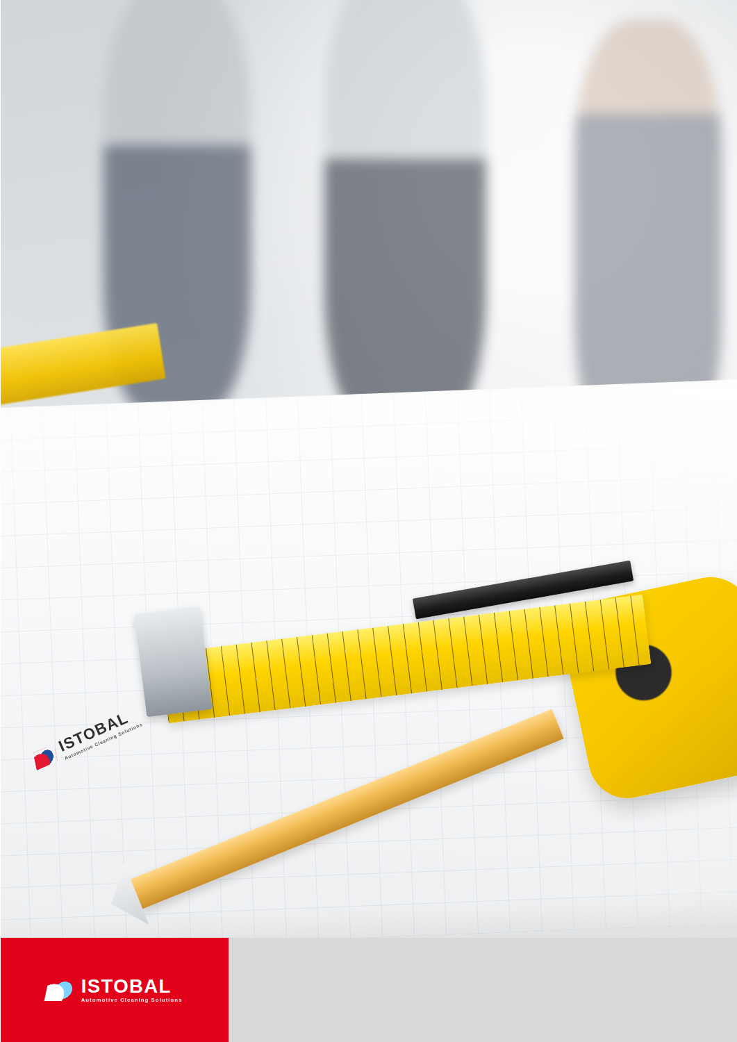ISTOBALAutomotive Cleaning Solutions
ISTOBAL Automotive Cleaning Solutions